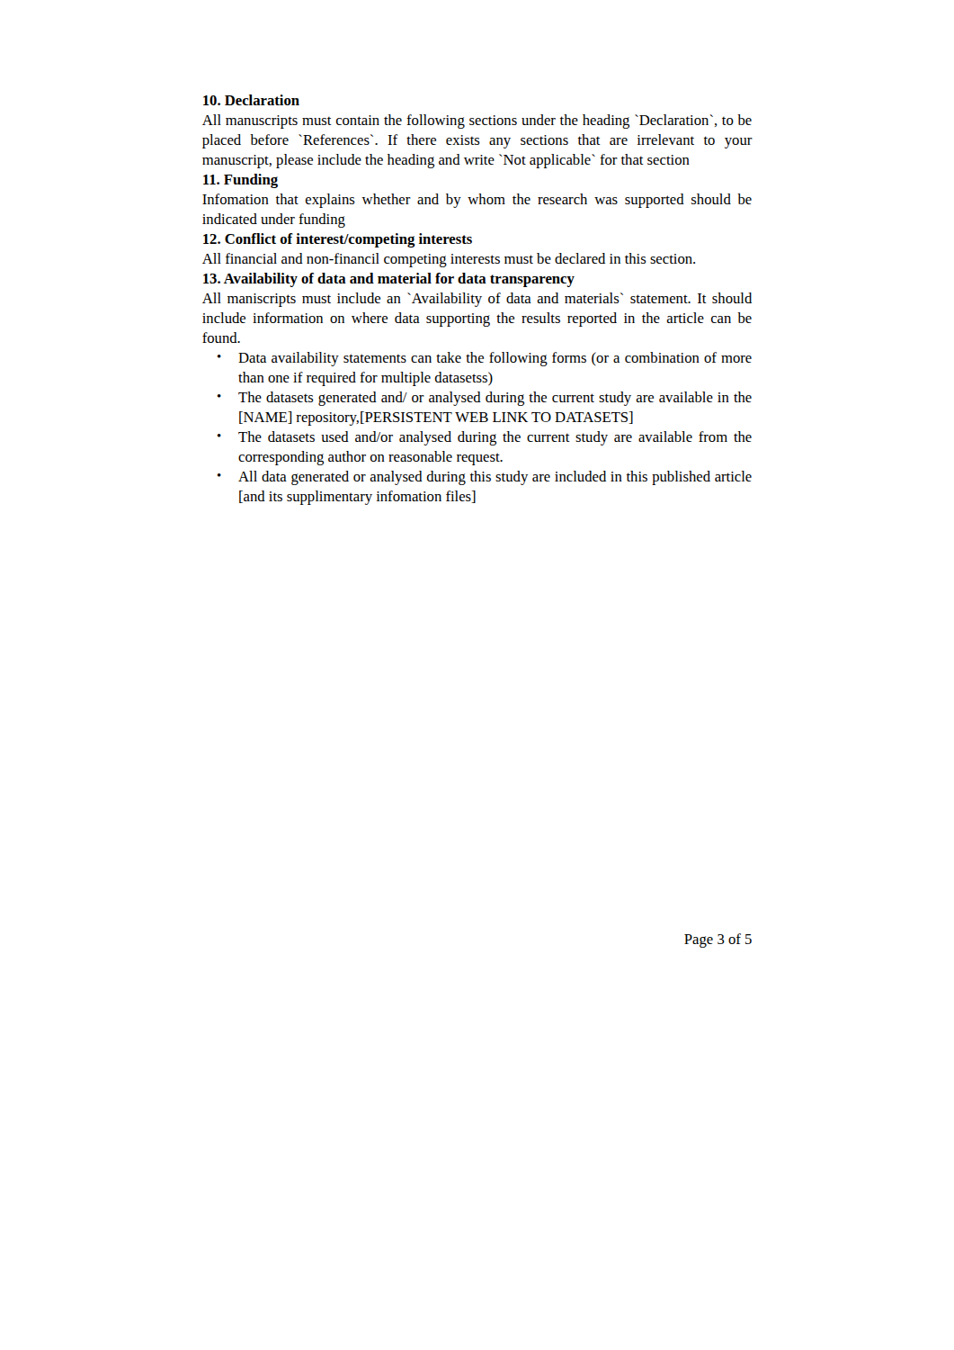10. Declaration
All manuscripts must contain the following sections under the heading `Declaration`, to be placed before `References`. If there exists any sections that are irrelevant to your manuscript, please include the heading and write `Not applicable` for that section
11. Funding
Infomation that explains whether and by whom the research was supported should be indicated under funding
12. Conflict of interest/competing interests
All financial and non-financil competing interests must be declared in this section.
13. Availability of data and material for data transparency
All maniscripts must include an `Availability of data and materials` statement. It should include information on where data supporting the results reported in the article can be found.
Data availability statements can take the following forms (or a combination of more than one if required for multiple datasetss)
The datasets generated and/ or analysed during the current study are available in the [NAME] repository,[PERSISTENT WEB LINK TO DATASETS]
The datasets used and/or analysed during the current study are available from the corresponding author on reasonable request.
All data generated or analysed during this study are included in this published article [and its supplimentary infomation files]
Page 3 of 5